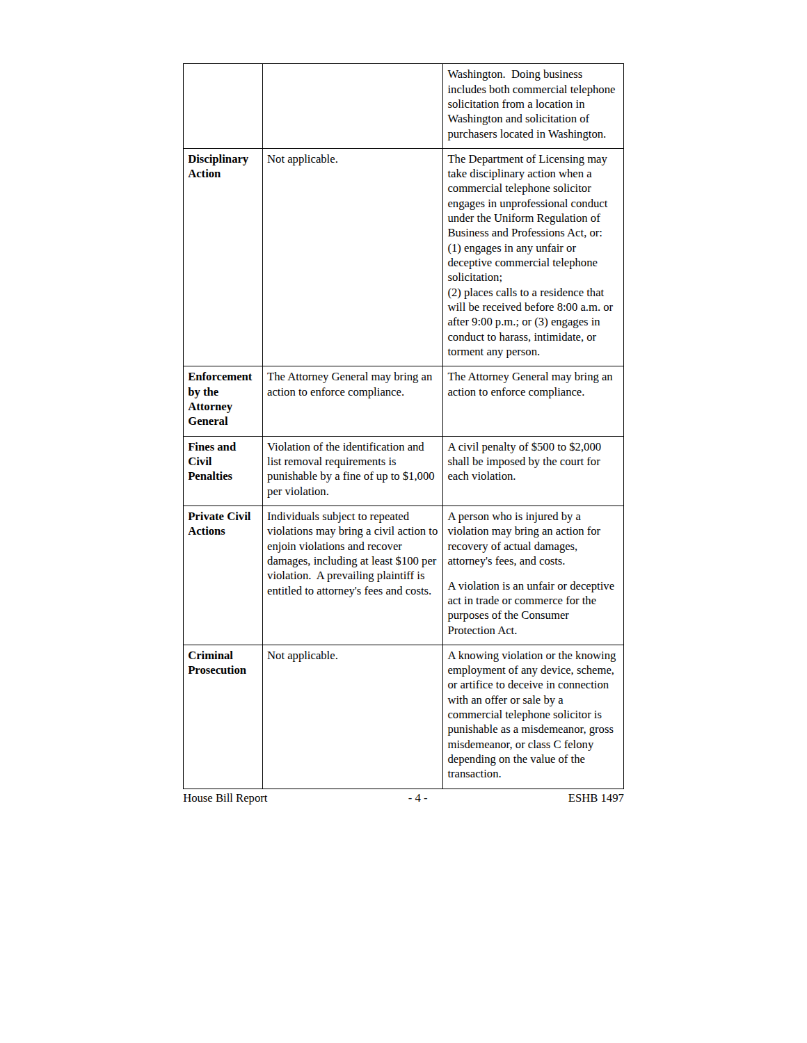| | | Washington. Doing business includes both commercial telephone solicitation from a location in Washington and solicitation of purchasers located in Washington. |
| Disciplinary Action | Not applicable. | The Department of Licensing may take disciplinary action when a commercial telephone solicitor engages in unprofessional conduct under the Uniform Regulation of Business and Professions Act, or: (1) engages in any unfair or deceptive commercial telephone solicitation; (2) places calls to a residence that will be received before 8:00 a.m. or after 9:00 p.m.; or (3) engages in conduct to harass, intimidate, or torment any person. |
| Enforcement by the Attorney General | The Attorney General may bring an action to enforce compliance. | The Attorney General may bring an action to enforce compliance. |
| Fines and Civil Penalties | Violation of the identification and list removal requirements is punishable by a fine of up to $1,000 per violation. | A civil penalty of $500 to $2,000 shall be imposed by the court for each violation. |
| Private Civil Actions | Individuals subject to repeated violations may bring a civil action to enjoin violations and recover damages, including at least $100 per violation. A prevailing plaintiff is entitled to attorney's fees and costs. | A person who is injured by a violation may bring an action for recovery of actual damages, attorney's fees, and costs. A violation is an unfair or deceptive act in trade or commerce for the purposes of the Consumer Protection Act. |
| Criminal Prosecution | Not applicable. | A knowing violation or the knowing employment of any device, scheme, or artifice to deceive in connection with an offer or sale by a commercial telephone solicitor is punishable as a misdemeanor, gross misdemeanor, or class C felony depending on the value of the transaction. |
House Bill Report
- 4 -
ESHB 1497